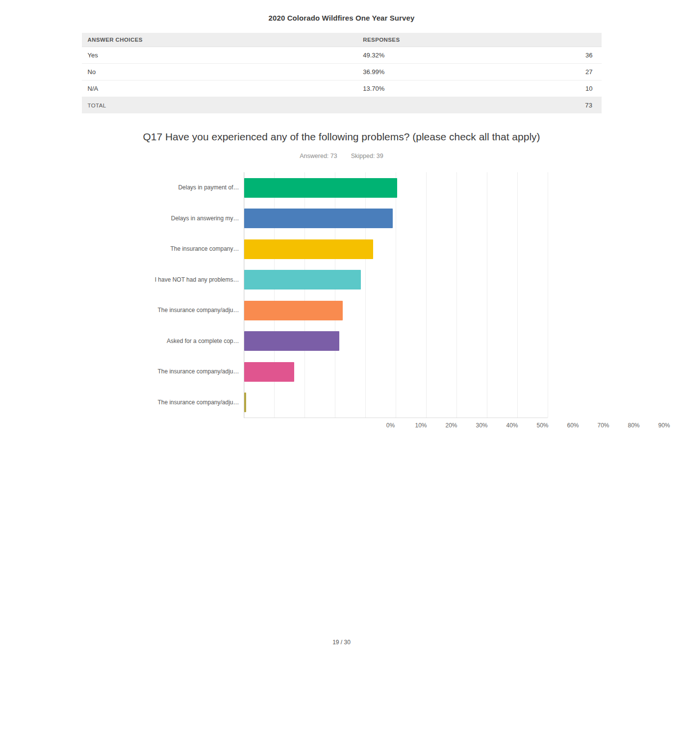2020 Colorado Wildfires One Year Survey
| ANSWER CHOICES | RESPONSES |
| --- | --- |
| Yes | 49.32% | 36 |
| No | 36.99% | 27 |
| N/A | 13.70% | 10 |
| TOTAL | | 73 |
Q17 Have you experienced any of the following problems? (please check all that apply)
Answered: 73 Skipped: 39
Delays in payment of…
Delays in answering my…
The insurance company…
I have NOT had any problems…
The insurance company/adju…
Asked for a complete cop…
The insurance company/adju…
The insurance company/adju…
0% 10% 20% 30% 40% 50% 60% 70% 80% 90% 100%
19 / 30